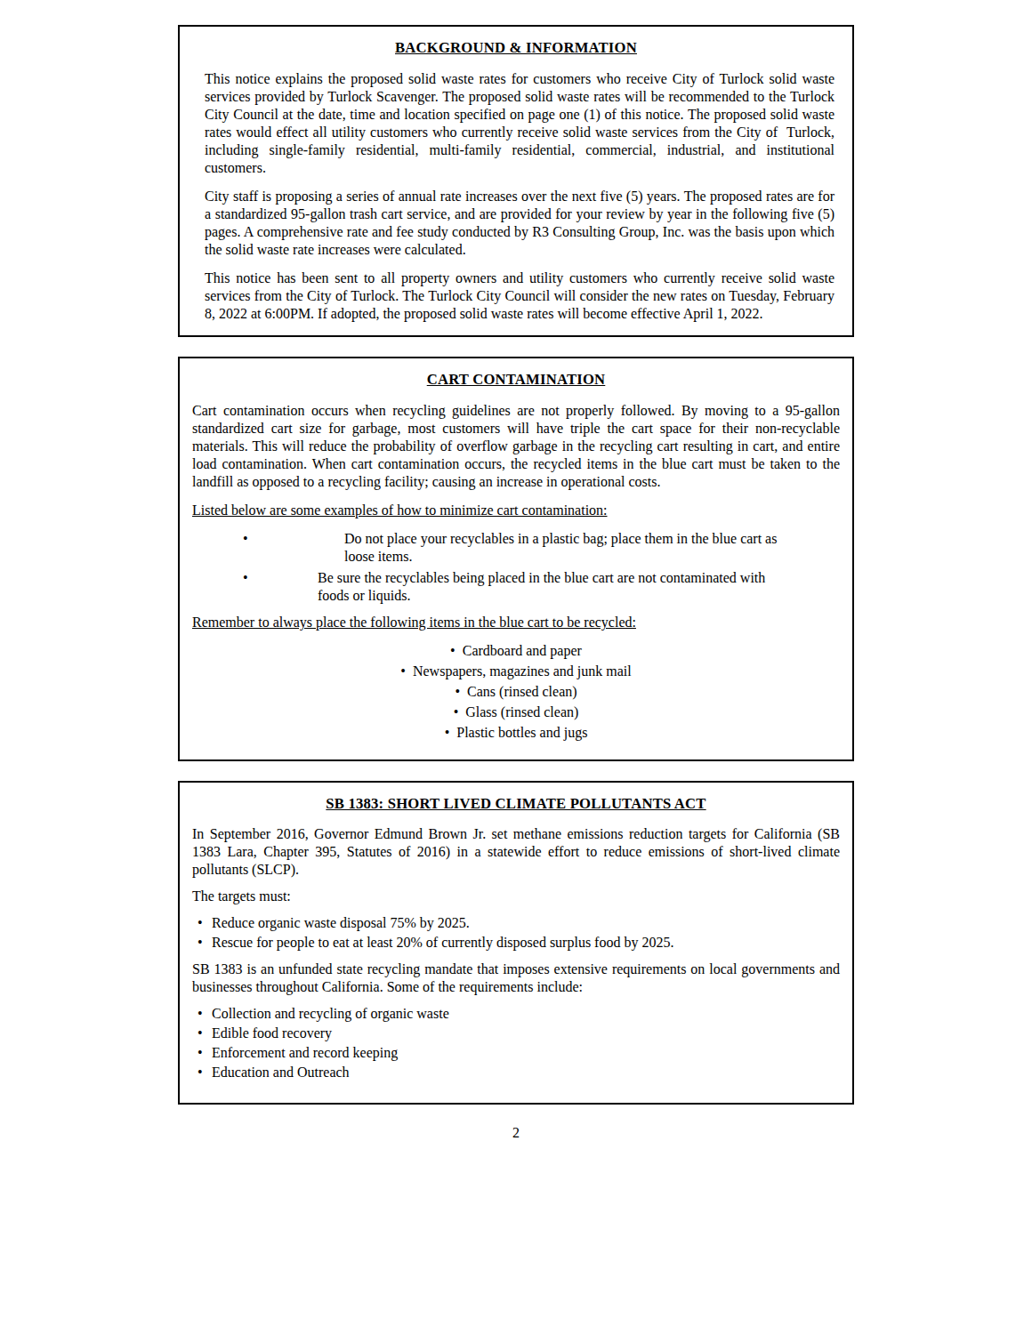BACKGROUND & INFORMATION
This notice explains the proposed solid waste rates for customers who receive City of Turlock solid waste services provided by Turlock Scavenger. The proposed solid waste rates will be recommended to the Turlock City Council at the date, time and location specified on page one (1) of this notice. The proposed solid waste rates would effect all utility customers who currently receive solid waste services from the City of Turlock, including single-family residential, multi-family residential, commercial, industrial, and institutional customers.
City staff is proposing a series of annual rate increases over the next five (5) years. The proposed rates are for a standardized 95-gallon trash cart service, and are provided for your review by year in the following five (5) pages. A comprehensive rate and fee study conducted by R3 Consulting Group, Inc. was the basis upon which the solid waste rate increases were calculated.
This notice has been sent to all property owners and utility customers who currently receive solid waste services from the City of Turlock. The Turlock City Council will consider the new rates on Tuesday, February 8, 2022 at 6:00PM. If adopted, the proposed solid waste rates will become effective April 1, 2022.
CART CONTAMINATION
Cart contamination occurs when recycling guidelines are not properly followed. By moving to a 95-gallon standardized cart size for garbage, most customers will have triple the cart space for their non-recyclable materials. This will reduce the probability of overflow garbage in the recycling cart resulting in cart, and entire load contamination. When cart contamination occurs, the recycled items in the blue cart must be taken to the landfill as opposed to a recycling facility; causing an increase in operational costs.
Listed below are some examples of how to minimize cart contamination:
Do not place your recyclables in a plastic bag; place them in the blue cart as loose items.
Be sure the recyclables being placed in the blue cart are not contaminated with foods or liquids.
Remember to always place the following items in the blue cart to be recycled:
Cardboard and paper
Newspapers, magazines and junk mail
Cans (rinsed clean)
Glass (rinsed clean)
Plastic bottles and jugs
SB 1383: SHORT LIVED CLIMATE POLLUTANTS ACT
In September 2016, Governor Edmund Brown Jr. set methane emissions reduction targets for California (SB 1383 Lara, Chapter 395, Statutes of 2016) in a statewide effort to reduce emissions of short-lived climate pollutants (SLCP).
The targets must:
Reduce organic waste disposal 75% by 2025.
Rescue for people to eat at least 20% of currently disposed surplus food by 2025.
SB 1383 is an unfunded state recycling mandate that imposes extensive requirements on local governments and businesses throughout California. Some of the requirements include:
Collection and recycling of organic waste
Edible food recovery
Enforcement and record keeping
Education and Outreach
2